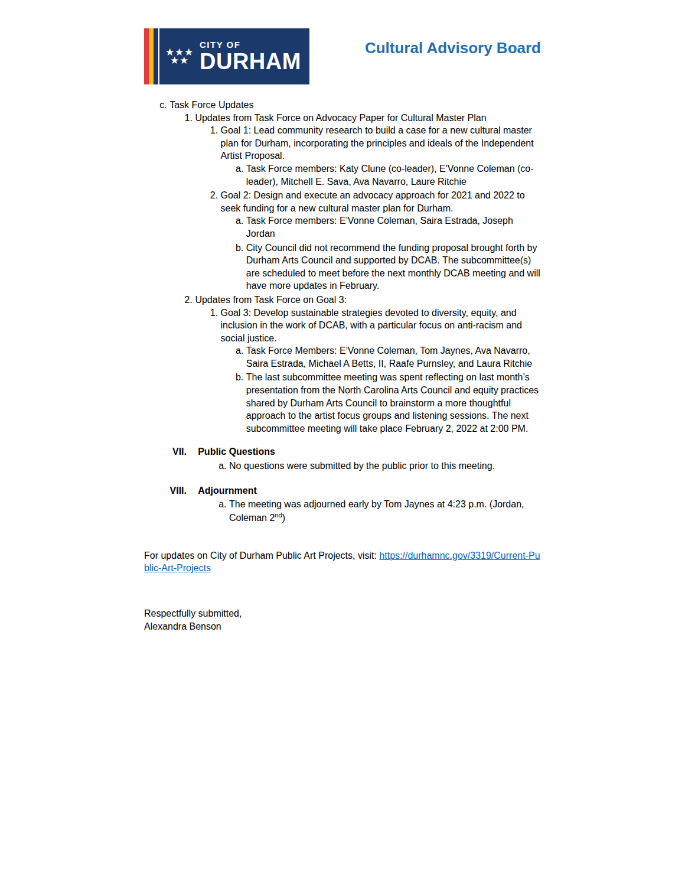★★★ ★★
CITY OF DURHAM
Cultural Advisory Board
Task Force Updates
Updates from Task Force on Advocacy Paper for Cultural Master Plan
Goal 1: Lead community research to build a case for a new cultural master plan for Durham, incorporating the principles and ideals of the Independent Artist Proposal.
Task Force members: Katy Clune (co-leader), E'Vonne Coleman (co-leader), Mitchell E. Sava, Ava Navarro, Laure Ritchie
Goal 2: Design and execute an advocacy approach for 2021 and 2022 to seek funding for a new cultural master plan for Durham.
Task Force members: E'Vonne Coleman, Saira Estrada, Joseph Jordan
City Council did not recommend the funding proposal brought forth by Durham Arts Council and supported by DCAB. The subcommittee(s) are scheduled to meet before the next monthly DCAB meeting and will have more updates in February.
Updates from Task Force on Goal 3:
Goal 3: Develop sustainable strategies devoted to diversity, equity, and inclusion in the work of DCAB, with a particular focus on anti-racism and social justice.
Task Force Members: E'Vonne Coleman, Tom Jaynes, Ava Navarro, Saira Estrada, Michael A Betts, II, Raafe Purnsley, and Laura Ritchie
The last subcommittee meeting was spent reflecting on last month’s presentation from the North Carolina Arts Council and equity practices shared by Durham Arts Council to brainstorm a more thoughtful approach to the artist focus groups and listening sessions. The next subcommittee meeting will take place February 2, 2022 at 2:00 PM.
VII.
Public Questions
No questions were submitted by the public prior to this meeting.
VIII.
Adjournment
The meeting was adjourned early by Tom Jaynes at 4:23 p.m. (Jordan, Coleman 2nd)
For updates on City of Durham Public Art Projects, visit: https://durhamnc.gov/3319/Current-Public-Art-Projects
Respectfully submitted,
Alexandra Benson